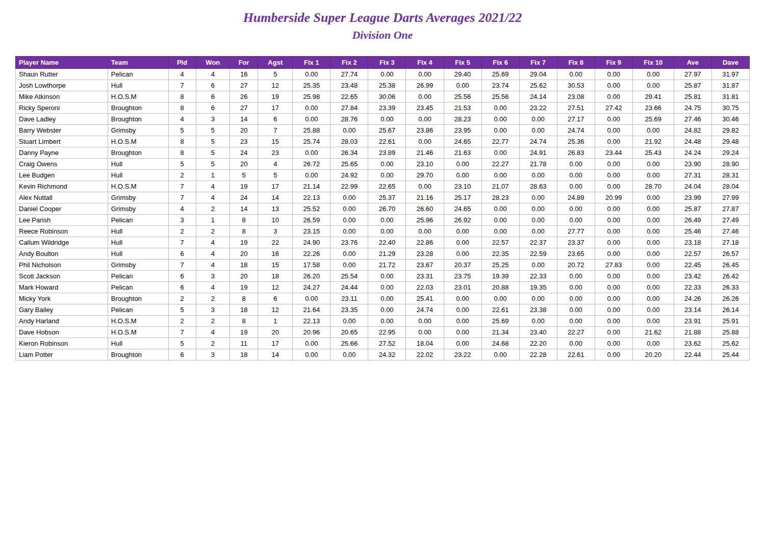Humberside Super League Darts Averages 2021/22
Division One
| Player Name | Team | Pld | Won | For | Agst | Fix 1 | Fix 2 | Fix 3 | Fix 4 | Fix 5 | Fix 6 | Fix 7 | Fix 8 | Fix 9 | Fix 10 | Ave | Dave |
| --- | --- | --- | --- | --- | --- | --- | --- | --- | --- | --- | --- | --- | --- | --- | --- | --- | --- |
| Shaun Rutter | Pelican | 4 | 4 | 16 | 5 | 0.00 | 27.74 | 0.00 | 0.00 | 29.40 | 25.69 | 29.04 | 0.00 | 0.00 | 0.00 | 27.97 | 31.97 |
| Josh Lowthorpe | Hull | 7 | 6 | 27 | 12 | 25.35 | 23.48 | 25.38 | 26.99 | 0.00 | 23.74 | 25.62 | 30.53 | 0.00 | 0.00 | 25.87 | 31.87 |
| Mike Atkinson | H.O.S.M | 8 | 6 | 26 | 19 | 25.98 | 22.65 | 30.06 | 0.00 | 25.56 | 25.56 | 24.14 | 23.08 | 0.00 | 29.41 | 25.81 | 31.81 |
| Ricky Speroni | Broughton | 8 | 6 | 27 | 17 | 0.00 | 27.84 | 23.39 | 23.45 | 21.53 | 0.00 | 23.22 | 27.51 | 27.42 | 23.66 | 24.75 | 30.75 |
| Dave Ladley | Broughton | 4 | 3 | 14 | 6 | 0.00 | 28.76 | 0.00 | 0.00 | 28.23 | 0.00 | 0.00 | 27.17 | 0.00 | 25.69 | 27.46 | 30.46 |
| Barry Webster | Grimsby | 5 | 5 | 20 | 7 | 25.88 | 0.00 | 25.67 | 23.86 | 23.95 | 0.00 | 0.00 | 24.74 | 0.00 | 0.00 | 24.82 | 29.82 |
| Stuart Limbert | H.O.S.M | 8 | 5 | 23 | 15 | 25.74 | 28.03 | 22.61 | 0.00 | 24.65 | 22.77 | 24.74 | 25.36 | 0.00 | 21.92 | 24.48 | 29.48 |
| Danny Payne | Broughton | 8 | 5 | 24 | 23 | 0.00 | 26.34 | 23.89 | 21.46 | 21.63 | 0.00 | 24.91 | 26.83 | 23.44 | 25.43 | 24.24 | 29.24 |
| Craig Owens | Hull | 5 | 5 | 20 | 4 | 26.72 | 25.65 | 0.00 | 23.10 | 0.00 | 22.27 | 21.78 | 0.00 | 0.00 | 0.00 | 23.90 | 28.90 |
| Lee Budgen | Hull | 2 | 1 | 5 | 5 | 0.00 | 24.92 | 0.00 | 29.70 | 0.00 | 0.00 | 0.00 | 0.00 | 0.00 | 0.00 | 27.31 | 28.31 |
| Kevin Richmond | H.O.S.M | 7 | 4 | 19 | 17 | 21.14 | 22.99 | 22.65 | 0.00 | 23.10 | 21.07 | 28.63 | 0.00 | 0.00 | 28.70 | 24.04 | 28.04 |
| Alex Nuttall | Grimsby | 7 | 4 | 24 | 14 | 22.13 | 0.00 | 25.37 | 21.16 | 25.17 | 28.23 | 0.00 | 24.89 | 20.99 | 0.00 | 23.99 | 27.99 |
| Daniel Cooper | Grimsby | 4 | 2 | 14 | 13 | 25.52 | 0.00 | 26.70 | 26.60 | 24.65 | 0.00 | 0.00 | 0.00 | 0.00 | 0.00 | 25.87 | 27.87 |
| Lee Parish | Pelican | 3 | 1 | 8 | 10 | 26.59 | 0.00 | 0.00 | 25.96 | 26.92 | 0.00 | 0.00 | 0.00 | 0.00 | 0.00 | 26.49 | 27.49 |
| Reece Robinson | Hull | 2 | 2 | 8 | 3 | 23.15 | 0.00 | 0.00 | 0.00 | 0.00 | 0.00 | 0.00 | 27.77 | 0.00 | 0.00 | 25.46 | 27.46 |
| Callum Wildridge | Hull | 7 | 4 | 19 | 22 | 24.90 | 23.76 | 22.40 | 22.86 | 0.00 | 22.57 | 22.37 | 23.37 | 0.00 | 0.00 | 23.18 | 27.18 |
| Andy Boulton | Hull | 6 | 4 | 20 | 16 | 22.26 | 0.00 | 21.29 | 23.28 | 0.00 | 22.35 | 22.59 | 23.65 | 0.00 | 0.00 | 22.57 | 26.57 |
| Phil Nicholson | Grimsby | 7 | 4 | 18 | 15 | 17.58 | 0.00 | 21.72 | 23.67 | 20.37 | 25.25 | 0.00 | 20.72 | 27.83 | 0.00 | 22.45 | 26.45 |
| Scott Jackson | Pelican | 6 | 3 | 20 | 18 | 26.20 | 25.54 | 0.00 | 23.31 | 23.75 | 19.39 | 22.33 | 0.00 | 0.00 | 0.00 | 23.42 | 26.42 |
| Mark Howard | Pelican | 6 | 4 | 19 | 12 | 24.27 | 24.44 | 0.00 | 22.03 | 23.01 | 20.88 | 19.35 | 0.00 | 0.00 | 0.00 | 22.33 | 26.33 |
| Micky York | Broughton | 2 | 2 | 8 | 6 | 0.00 | 23.11 | 0.00 | 25.41 | 0.00 | 0.00 | 0.00 | 0.00 | 0.00 | 0.00 | 24.26 | 26.26 |
| Gary Bailey | Pelican | 5 | 3 | 18 | 12 | 21.64 | 23.35 | 0.00 | 24.74 | 0.00 | 22.61 | 23.38 | 0.00 | 0.00 | 0.00 | 23.14 | 26.14 |
| Andy Harland | H.O.S.M | 2 | 2 | 8 | 1 | 22.13 | 0.00 | 0.00 | 0.00 | 0.00 | 25.69 | 0.00 | 0.00 | 0.00 | 0.00 | 23.91 | 25.91 |
| Dave Hobson | H.O.S.M | 7 | 4 | 19 | 20 | 20.96 | 20.65 | 22.95 | 0.00 | 0.00 | 21.34 | 23.40 | 22.27 | 0.00 | 21.62 | 21.88 | 25.88 |
| Kieron Robinson | Hull | 5 | 2 | 11 | 17 | 0.00 | 25.66 | 27.52 | 18.04 | 0.00 | 24.68 | 22.20 | 0.00 | 0.00 | 0.00 | 23.62 | 25.62 |
| Liam Potter | Broughton | 6 | 3 | 18 | 14 | 0.00 | 0.00 | 24.32 | 22.02 | 23.22 | 0.00 | 22.28 | 22.61 | 0.00 | 20.20 | 22.44 | 25.44 |